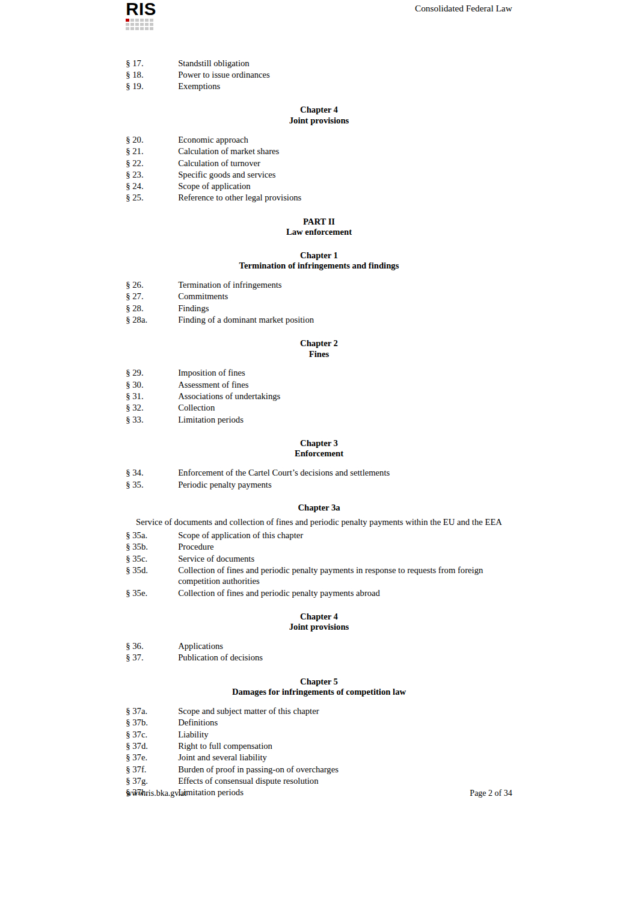RIS
Consolidated Federal Law
| § 17. | Standstill obligation |
| § 18. | Power to issue ordinances |
| § 19. | Exemptions |
Chapter 4 Joint provisions
| § 20. | Economic approach |
| § 21. | Calculation of market shares |
| § 22. | Calculation of turnover |
| § 23. | Specific goods and services |
| § 24. | Scope of application |
| § 25. | Reference to other legal provisions |
PART II Law enforcement
Chapter 1 Termination of infringements and findings
| § 26. | Termination of infringements |
| § 27. | Commitments |
| § 28. | Findings |
| § 28a. | Finding of a dominant market position |
Chapter 2 Fines
| § 29. | Imposition of fines |
| § 30. | Assessment of fines |
| § 31. | Associations of undertakings |
| § 32. | Collection |
| § 33. | Limitation periods |
Chapter 3 Enforcement
| § 34. | Enforcement of the Cartel Court’s decisions and settlements |
| § 35. | Periodic penalty payments |
Chapter 3a
Service of documents and collection of fines and periodic penalty payments within the EU and the EEA
| § 35a. | Scope of application of this chapter |
| § 35b. | Procedure |
| § 35c. | Service of documents |
| § 35d. | Collection of fines and periodic penalty payments in response to requests from foreign competition authorities |
| § 35e. | Collection of fines and periodic penalty payments abroad |
Chapter 4 Joint provisions
| § 36. | Applications |
| § 37. | Publication of decisions |
Chapter 5 Damages for infringements of competition law
| § 37a. | Scope and subject matter of this chapter |
| § 37b. | Definitions |
| § 37c. | Liability |
| § 37d. | Right to full compensation |
| § 37e. | Joint and several liability |
| § 37f. | Burden of proof in passing-on of overcharges |
| § 37g. | Effects of consensual dispute resolution |
| § 37h. | Limitation periods |
www.ris.bka.gv.at Page 2 of 34